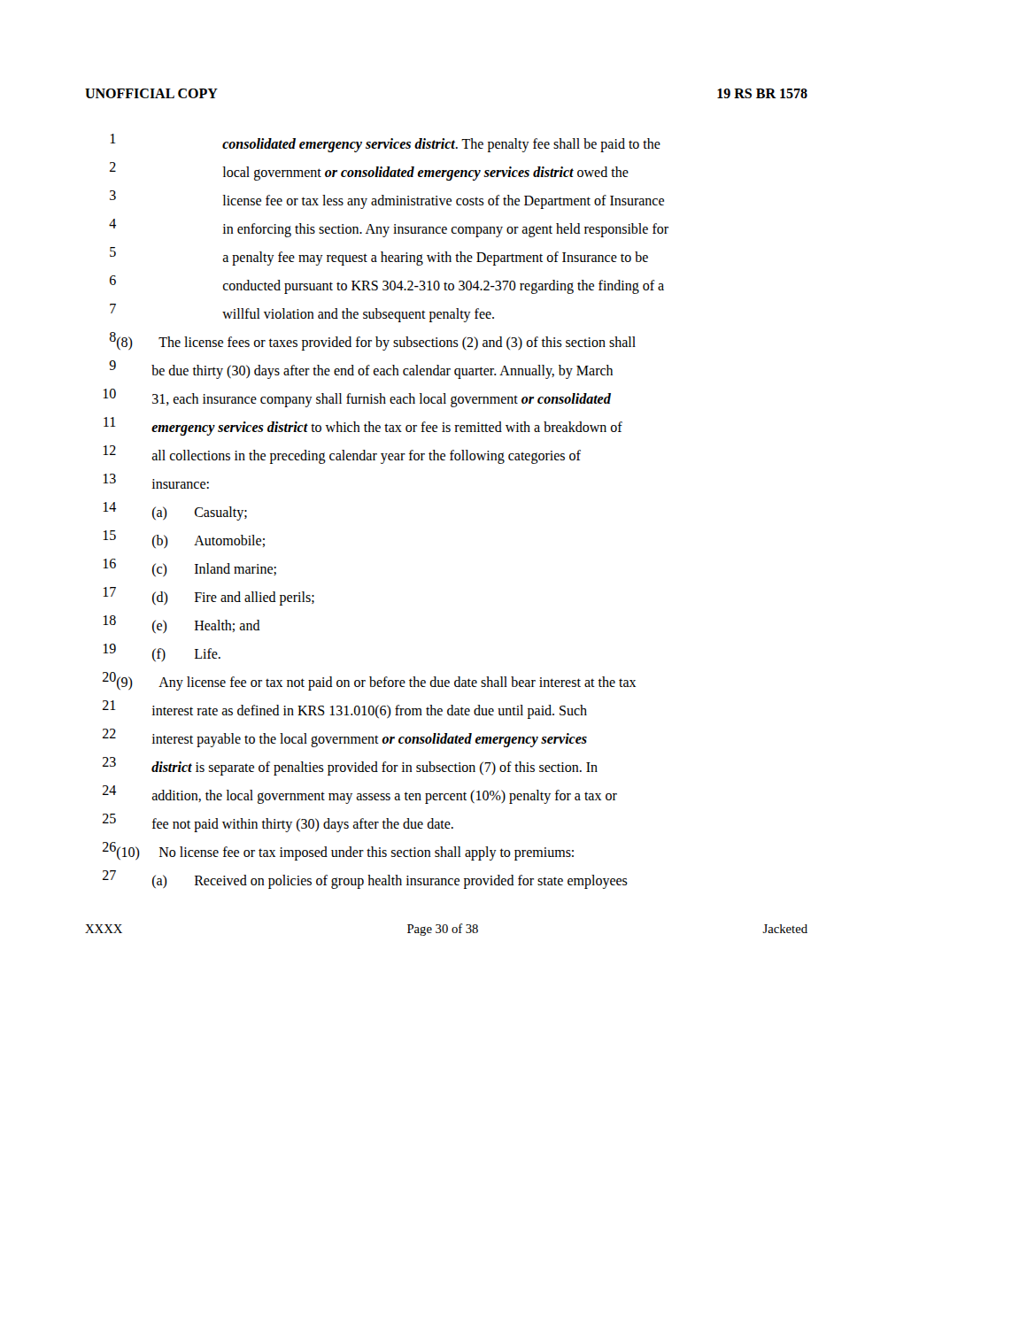UNOFFICIAL COPY 19 RS BR 1578
| 1 | consolidated emergency services district . The penalty fee shall be paid to the |
| 2 | local government or consolidated emergency services district owed the |
| 3 | license fee or tax less any administrative costs of the Department of Insurance |
| 4 | in enforcing this section. Any insurance company or agent held responsible for |
| 5 | a penalty fee may request a hearing with the Department of Insurance to be |
| 6 | conducted pursuant to KRS 304.2-310 to 304.2-370 regarding the finding of a |
| 7 | willful violation and the subsequent penalty fee. |
| 8 | (8) The license fees or taxes provided for by subsections (2) and (3) of this section shall |
| 9 | be due thirty (30) days after the end of each calendar quarter. Annually, by March |
| 10 | 31, each insurance company shall furnish each local government or consolidated |
| 11 | emergency services district to which the tax or fee is remitted with a breakdown of |
| 12 | all collections in the preceding calendar year for the following categories of |
| 13 | insurance: |
| 14 | (a) Casualty; |
| 15 | (b) Automobile; |
| 16 | (c) Inland marine; |
| 17 | (d) Fire and allied perils; |
| 18 | (e) Health; and |
| 19 | (f) Life. |
| 20 | (9) Any license fee or tax not paid on or before the due date shall bear interest at the tax |
| 21 | interest rate as defined in KRS 131.010(6) from the date due until paid. Such |
| 22 | interest payable to the local government or consolidated emergency services |
| 23 | district is separate of penalties provided for in subsection (7) of this section. In |
| 24 | addition, the local government may assess a ten percent (10%) penalty for a tax or |
| 25 | fee not paid within thirty (30) days after the due date. |
| 26 | (10) No license fee or tax imposed under this section shall apply to premiums: |
| 27 | (a) Received on policies of group health insurance provided for state employees |
XXXX Page 30 of 38 Jacketed